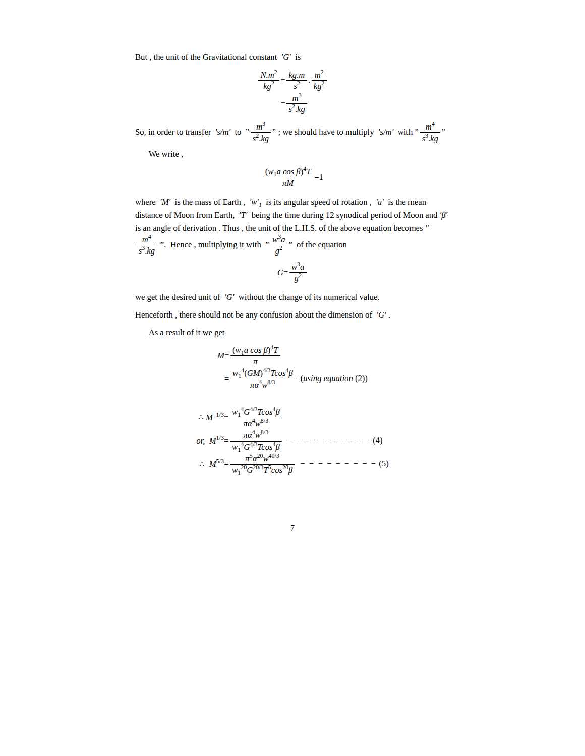But , the unit of the Gravitational constant ′G′ is
| N.m 2 kg 2 | = | kg.m s 2 . m 2 kg 2 |
| | = | m 3 s 2 . kg |
So, in order to transfer ′s/m′ to ”m3 s2.kg” ; we should have to multiply ′s/m′ with ”m4 s3.kg”
We write ,
| ( w 1 a cos β ) 4 T πM | = | 1 |
where ′M′ is the mass of Earth , ′w′1 is its angular speed of rotation , ′a′ is the mean distance of Moon from Earth, ′T′ being the time during 12 synodical period of Moon and ′β′ is an angle of derivation . Thus , the unit of the L.H.S. of the above equation becomes ′′m4 s3.kg ”. Hence , multiplying it with ”w3a g2” of the equation
| G | = | w 3 a g 2 |
we get the desired unit of ′G′ without the change of its numerical value.
Henceforth , there should not be any confusion about the dimension of ′G′ .
As a result of it we get
| M | = | ( w 1 a cos β ) 4 T π |
| | = | w 1 4 ( GM ) 4/3 Tcos 4 β πα 4 w 8/3 ( using equation (2)) |
| ∴ M −1/3 | = | w 1 4 G 4/3 Tcos 4 β πα 4 w 8/3 |
| or, M 1/3 | = | πα 4 w 8/3 w 1 4 G 4/3 Tcos 4 β − − − − − − − − − − (4) |
| ∴ M 5/3 | = | π 5 α 20 w 40/3 w 1 20 G 20/3 T 5 cos 20 β − − − − − − − − − (5) |
7